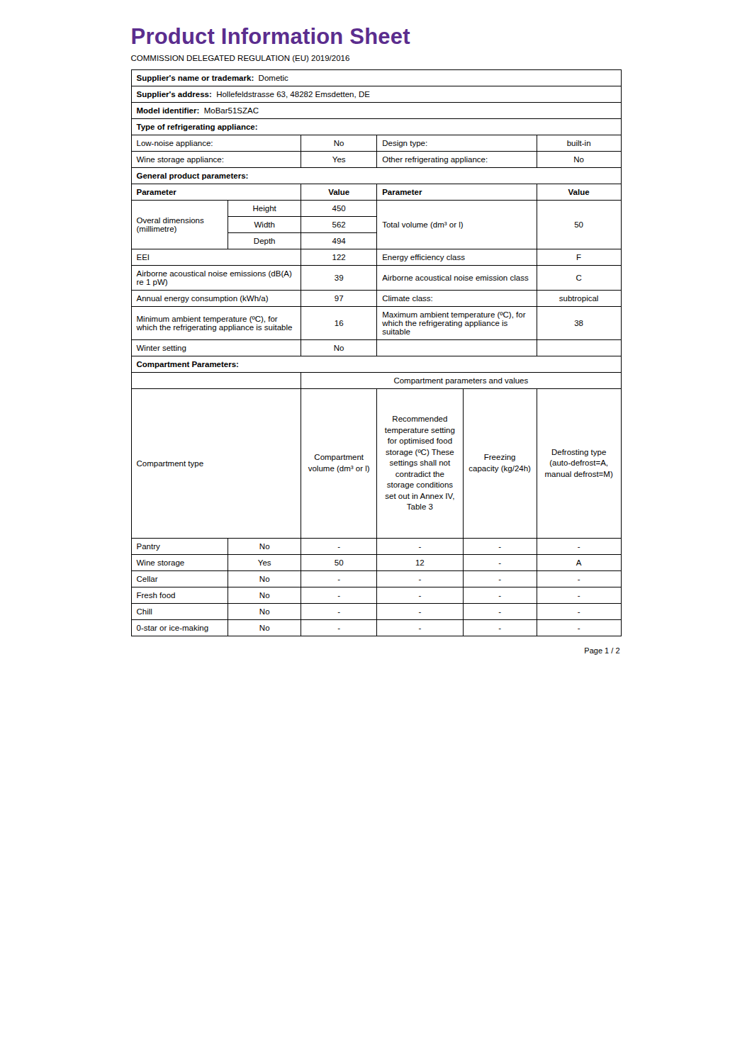Product Information Sheet
COMMISSION DELEGATED REGULATION (EU) 2019/2016
| Supplier's name or trademark: Dometic |
| Supplier's address: Hollefeldstrasse 63, 48282 Emsdetten, DE |
| Model identifier: MoBar51SZAC |
| Type of refrigerating appliance: |
| Low-noise appliance: | No | Design type: | built-in |
| Wine storage appliance: | Yes | Other refrigerating appliance: | No |
| General product parameters: |
| Parameter | Value | Parameter | Value |
| Overal dimensions (millimetre) | Height | 450 | Total volume (dm³ or l) | 50 |
| Width | 562 |
| Depth | 494 |
| EEI | 122 | Energy efficiency class | F |
| Airborne acoustical noise emissions (dB(A) re 1 pW) | 39 | Airborne acoustical noise emission class | C |
| Annual energy consumption (kWh/a) | 97 | Climate class: | subtropical |
| Minimum ambient temperature (ºC), for which the refrigerating appliance is suitable | 16 | Maximum ambient temperature (ºC), for which the refrigerating appliance is suitable | 38 |
| Winter setting | No | | |
| Compartment Parameters: |
| | Compartment parameters and values |
| Compartment type | Compartment volume (dm³ or l) | Recommended temperature setting for optimised food storage (ºC) These settings shall not contradict the storage conditions set out in Annex IV, Table 3 | Freezing capacity (kg/24h) | Defrosting type (auto-defrost=A, manual defrost=M) |
| Pantry | No | - | - | - | - |
| Wine storage | Yes | 50 | 12 | - | A |
| Cellar | No | - | - | - | - |
| Fresh food | No | - | - | - | - |
| Chill | No | - | - | - | - |
| 0-star or ice-making | No | - | - | - | - |
Page 1 / 2